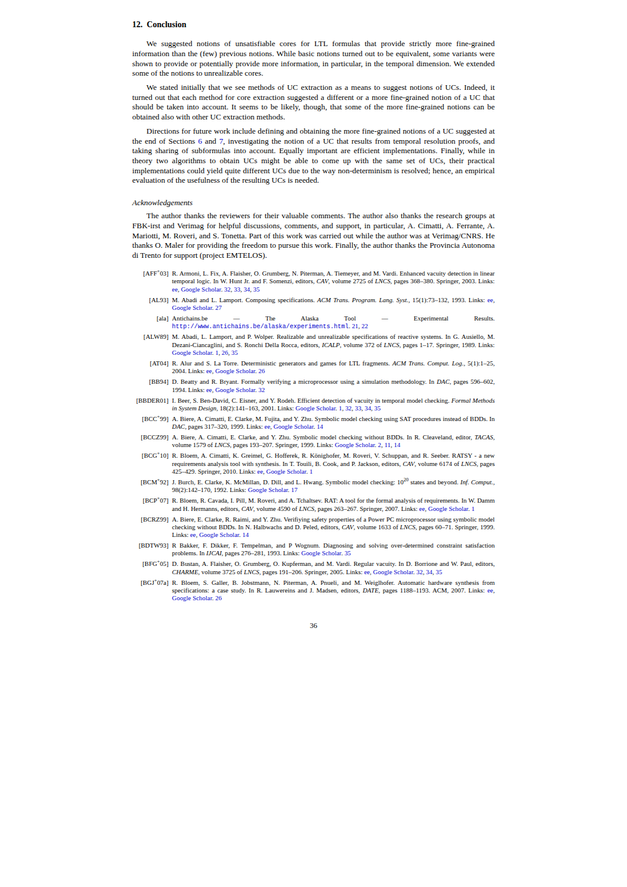12. Conclusion
We suggested notions of unsatisfiable cores for LTL formulas that provide strictly more fine-grained information than the (few) previous notions. While basic notions turned out to be equivalent, some variants were shown to provide or potentially provide more information, in particular, in the temporal dimension. We extended some of the notions to unrealizable cores.
We stated initially that we see methods of UC extraction as a means to suggest notions of UCs. Indeed, it turned out that each method for core extraction suggested a different or a more fine-grained notion of a UC that should be taken into account. It seems to be likely, though, that some of the more fine-grained notions can be obtained also with other UC extraction methods.
Directions for future work include defining and obtaining the more fine-grained notions of a UC suggested at the end of Sections 6 and 7, investigating the notion of a UC that results from temporal resolution proofs, and taking sharing of subformulas into account. Equally important are efficient implementations. Finally, while in theory two algorithms to obtain UCs might be able to come up with the same set of UCs, their practical implementations could yield quite different UCs due to the way non-determinism is resolved; hence, an empirical evaluation of the usefulness of the resulting UCs is needed.
Acknowledgements
The author thanks the reviewers for their valuable comments. The author also thanks the research groups at FBK-irst and Verimag for helpful discussions, comments, and support, in particular, A. Cimatti, A. Ferrante, A. Mariotti, M. Roveri, and S. Tonetta. Part of this work was carried out while the author was at Verimag/CNRS. He thanks O. Maler for providing the freedom to pursue this work. Finally, the author thanks the Provincia Autonoma di Trento for support (project EMTELOS).
| [AFF + 03] | R. Armoni, L. Fix, A. Flaisher, O. Grumberg, N. Piterman, A. Tiemeyer, and M. Vardi. Enhanced vacuity detection in linear temporal logic. In W. Hunt Jr. and F. Somenzi, editors, CAV , volume 2725 of LNCS , pages 368–380. Springer, 2003. Links: ee , Google Scholar . 32 , 33 , 34 , 35 |
| [AL93] | M. Abadi and L. Lamport. Composing specifications. ACM Trans. Program. Lang. Syst. , 15(1):73–132, 1993. Links: ee , Google Scholar . 27 |
| [ala] | Antichains.be — The Alaska Tool — Experimental Results. http://www.antichains.be/alaska/experiments.html . 21 , 22 |
| [ALW89] | M. Abadi, L. Lamport, and P. Wolper. Realizable and unrealizable specifications of reactive systems. In G. Ausiello, M. Dezani-Ciancaglini, and S. Ronchi Della Rocca, editors, ICALP , volume 372 of LNCS , pages 1–17. Springer, 1989. Links: Google Scholar . 1 , 26 , 35 |
| [AT04] | R. Alur and S. La Torre. Deterministic generators and games for LTL fragments. ACM Trans. Comput. Log. , 5(1):1–25, 2004. Links: ee , Google Scholar . 26 |
| [BB94] | D. Beatty and R. Bryant. Formally verifying a microprocessor using a simulation methodology. In DAC , pages 596–602, 1994. Links: ee , Google Scholar . 32 |
| [BBDER01] | I. Beer, S. Ben-David, C. Eisner, and Y. Rodeh. Efficient detection of vacuity in temporal model checking. Formal Methods in System Design , 18(2):141–163, 2001. Links: Google Scholar . 1 , 32 , 33 , 34 , 35 |
| [BCC + 99] | A. Biere, A. Cimatti, E. Clarke, M. Fujita, and Y. Zhu. Symbolic model checking using SAT procedures instead of BDDs. In DAC , pages 317–320, 1999. Links: ee , Google Scholar . 14 |
| [BCCZ99] | A. Biere, A. Cimatti, E. Clarke, and Y. Zhu. Symbolic model checking without BDDs. In R. Cleaveland, editor, TACAS , volume 1579 of LNCS , pages 193–207. Springer, 1999. Links: Google Scholar . 2 , 11 , 14 |
| [BCG + 10] | R. Bloem, A. Cimatti, K. Greimel, G. Hofferek, R. Könighofer, M. Roveri, V. Schuppan, and R. Seeber. RATSY - a new requirements analysis tool with synthesis. In T. Touili, B. Cook, and P. Jackson, editors, CAV , volume 6174 of LNCS , pages 425–429. Springer, 2010. Links: ee , Google Scholar . 1 |
| [BCM + 92] | J. Burch, E. Clarke, K. McMillan, D. Dill, and L. Hwang. Symbolic model checking: 10 20 states and beyond. Inf. Comput. , 98(2):142–170, 1992. Links: Google Scholar . 17 |
| [BCP + 07] | R. Bloem, R. Cavada, I. Pill, M. Roveri, and A. Tchaltsev. RAT: A tool for the formal analysis of requirements. In W. Damm and H. Hermanns, editors, CAV , volume 4590 of LNCS , pages 263–267. Springer, 2007. Links: ee , Google Scholar . 1 |
| [BCRZ99] | A. Biere, E. Clarke, R. Raimi, and Y. Zhu. Verifiying safety properties of a Power PC microprocessor using symbolic model checking without BDDs. In N. Halbwachs and D. Peled, editors, CAV , volume 1633 of LNCS , pages 60–71. Springer, 1999. Links: ee , Google Scholar . 14 |
| [BDTW93] | R Bakker, F. Dikker, F. Tempelman, and P Wognum. Diagnosing and solving over-determined constraint satisfaction problems. In IJCAI , pages 276–281, 1993. Links: Google Scholar . 35 |
| [BFG + 05] | D. Bustan, A. Flaisher, O. Grumberg, O. Kupferman, and M. Vardi. Regular vacuity. In D. Borrione and W. Paul, editors, CHARME , volume 3725 of LNCS , pages 191–206. Springer, 2005. Links: ee , Google Scholar . 32 , 34 , 35 |
| [BGJ + 07a] | R. Bloem, S. Galler, B. Jobstmann, N. Piterman, A. Pnueli, and M. Weiglhofer. Automatic hardware synthesis from specifications: a case study. In R. Lauwereins and J. Madsen, editors, DATE , pages 1188–1193. ACM, 2007. Links: ee , Google Scholar . 26 |
36